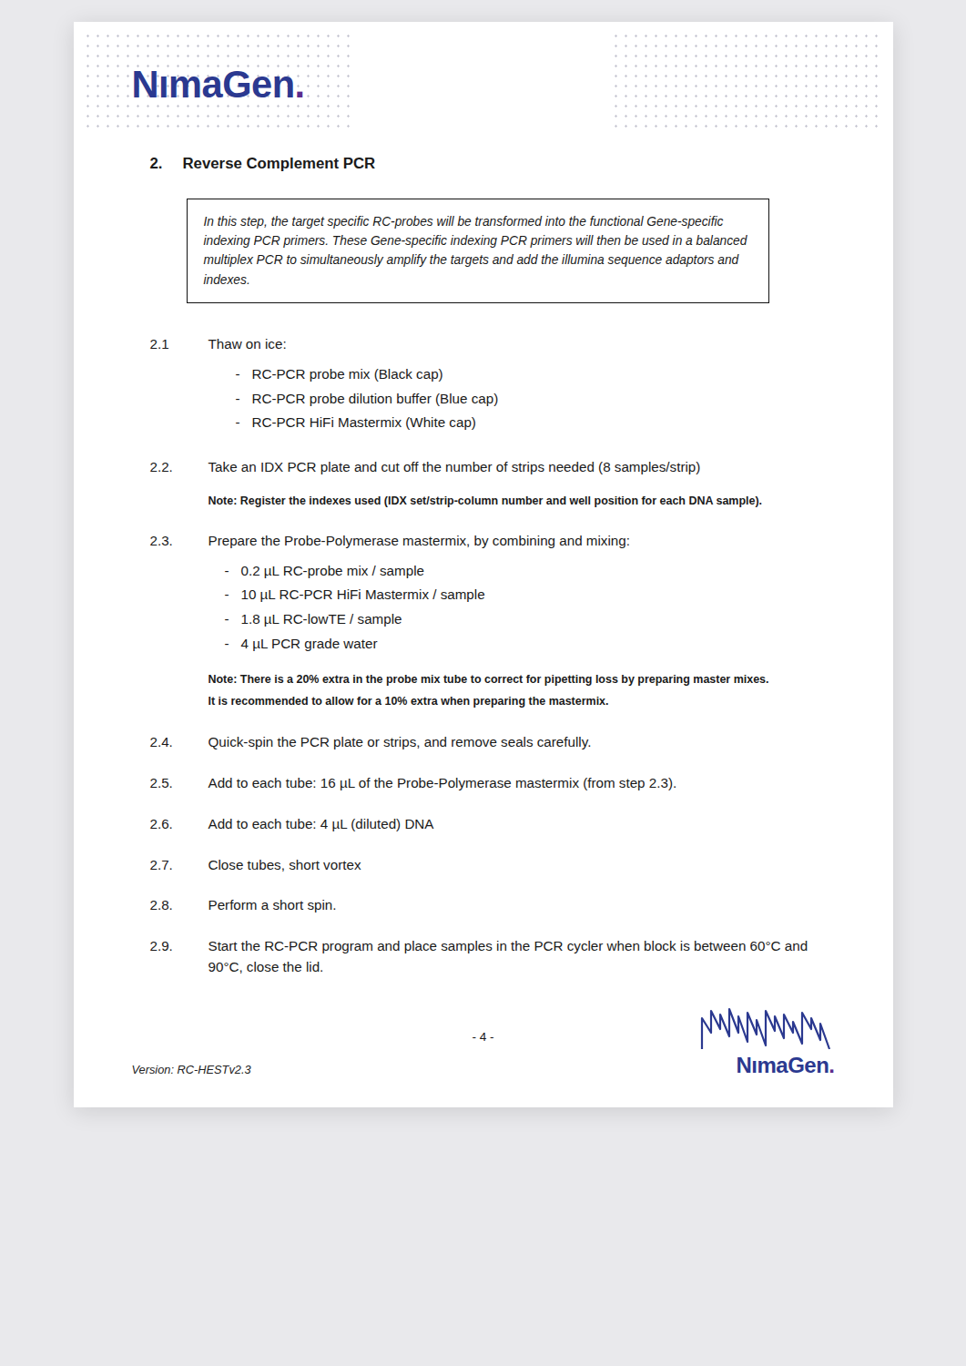NımaGen.
2. Reverse Complement PCR
In this step, the target specific RC-probes will be transformed into the functional Gene-specific indexing PCR primers. These Gene-specific indexing PCR primers will then be used in a balanced multiplex PCR to simultaneously amplify the targets and add the illumina sequence adaptors and indexes.
2.1
Thaw on ice:
RC-PCR probe mix (Black cap)
RC-PCR probe dilution buffer (Blue cap)
RC-PCR HiFi Mastermix (White cap)
2.2.
Take an IDX PCR plate and cut off the number of strips needed (8 samples/strip)
Note: Register the indexes used (IDX set/strip-column number and well position for each DNA sample).
2.3.
Prepare the Probe-Polymerase mastermix, by combining and mixing:
0.2 µL RC-probe mix / sample
10 µL RC-PCR HiFi Mastermix / sample
1.8 µL RC-lowTE / sample
4 µL PCR grade water
Note: There is a 20% extra in the probe mix tube to correct for pipetting loss by preparing master mixes. It is recommended to allow for a 10% extra when preparing the mastermix.
2.4.
Quick-spin the PCR plate or strips, and remove seals carefully.
2.5.
Add to each tube: 16 µL of the Probe-Polymerase mastermix (from step 2.3).
2.6.
Add to each tube: 4 µL (diluted) DNA
2.7.
Close tubes, short vortex
2.8.
Perform a short spin.
2.9.
Start the RC-PCR program and place samples in the PCR cycler when block is between 60°C and 90°C, close the lid.
- 4 -
Version: RC-HESTv2.3
NımaGen.